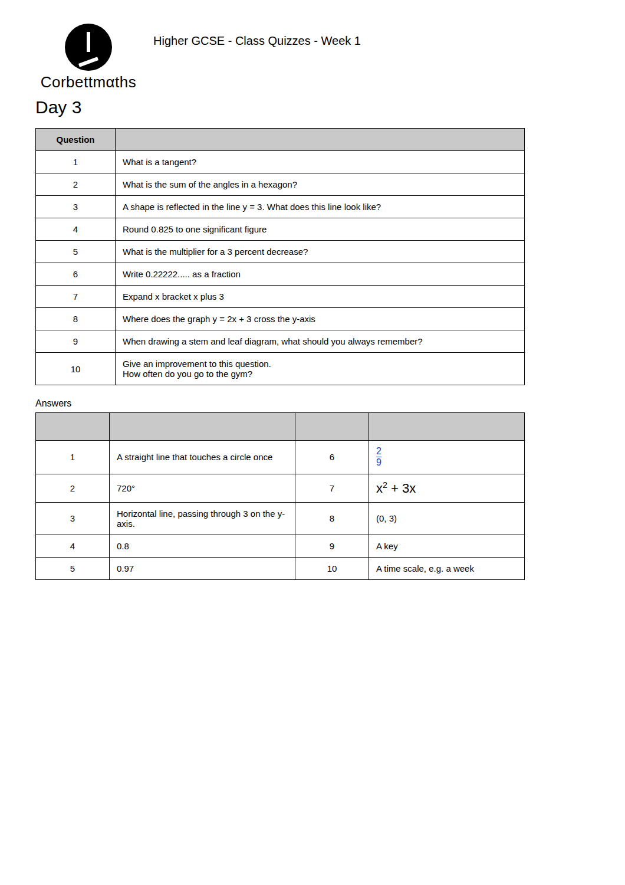Corbettmαths
Higher GCSE - Class Quizzes - Week 1
Day 3
| Question | |
| --- | --- |
| 1 | What is a tangent? |
| 2 | What is the sum of the angles in a hexagon? |
| 3 | A shape is reflected in the line y = 3. What does this line look like? |
| 4 | Round 0.825 to one significant figure |
| 5 | What is the multiplier for a 3 percent decrease? |
| 6 | Write 0.22222..... as a fraction |
| 7 | Expand x bracket x plus 3 |
| 8 | Where does the graph y = 2x + 3 cross the y-axis |
| 9 | When drawing a stem and leaf diagram, what should you always remember? |
| 10 | Give an improvement to this question. How often do you go to the gym? |
Answers
| 1 | A straight line that touches a circle once | 6 | 2 9 |
| 2 | 720° | 7 | x 2 + 3x |
| 3 | Horizontal line, passing through 3 on the y-axis. | 8 | (0, 3) |
| 4 | 0.8 | 9 | A key |
| 5 | 0.97 | 10 | A time scale, e.g. a week |